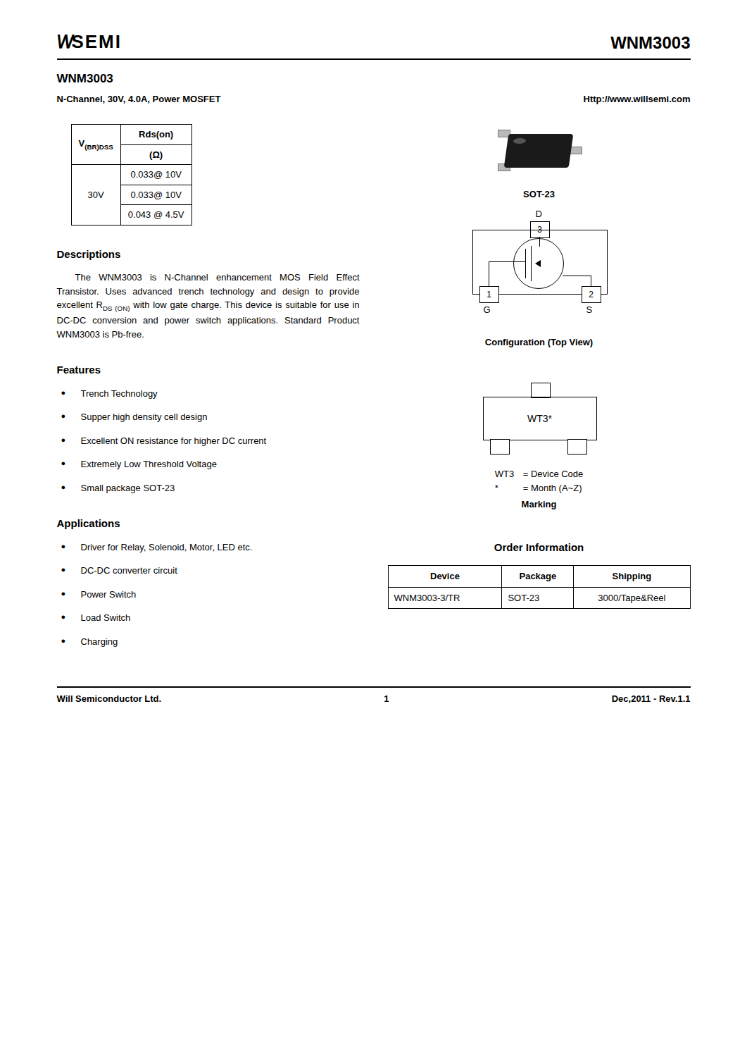\/\/SEMI
WNM3003
WNM3003
N-Channel, 30V, 4.0A, Power MOSFET
Http://www.willsemi.com
| V (BR)DSS | Rds(on) |
| --- | --- |
| (Ω) |
| 30V | 0.033@ 10V |
| 0.033@ 10V |
| 0.043 @ 4.5V |
Descriptions
The WNM3003 is N-Channel enhancement MOS Field Effect Transistor. Uses advanced trench technology and design to provide excellent RDS (ON) with low gate charge. This device is suitable for use in DC-DC conversion and power switch applications. Standard Product WNM3003 is Pb-free.
Features
Trench Technology
Supper high density cell design
Excellent ON resistance for higher DC current
Extremely Low Threshold Voltage
Small package SOT-23
Applications
Driver for Relay, Solenoid, Motor, LED etc.
DC-DC converter circuit
Power Switch
Load Switch
Charging
SOT-23
D
3
1
2
G
S
Configuration (Top View)
WT3*
WT3= Device Code
*= Month (A~Z)
Marking
Order Information
| Device | Package | Shipping |
| --- | --- | --- |
| WNM3003-3/TR | SOT-23 | 3000/Tape&Reel |
Will Semiconductor Ltd.
1
Dec,2011 - Rev.1.1